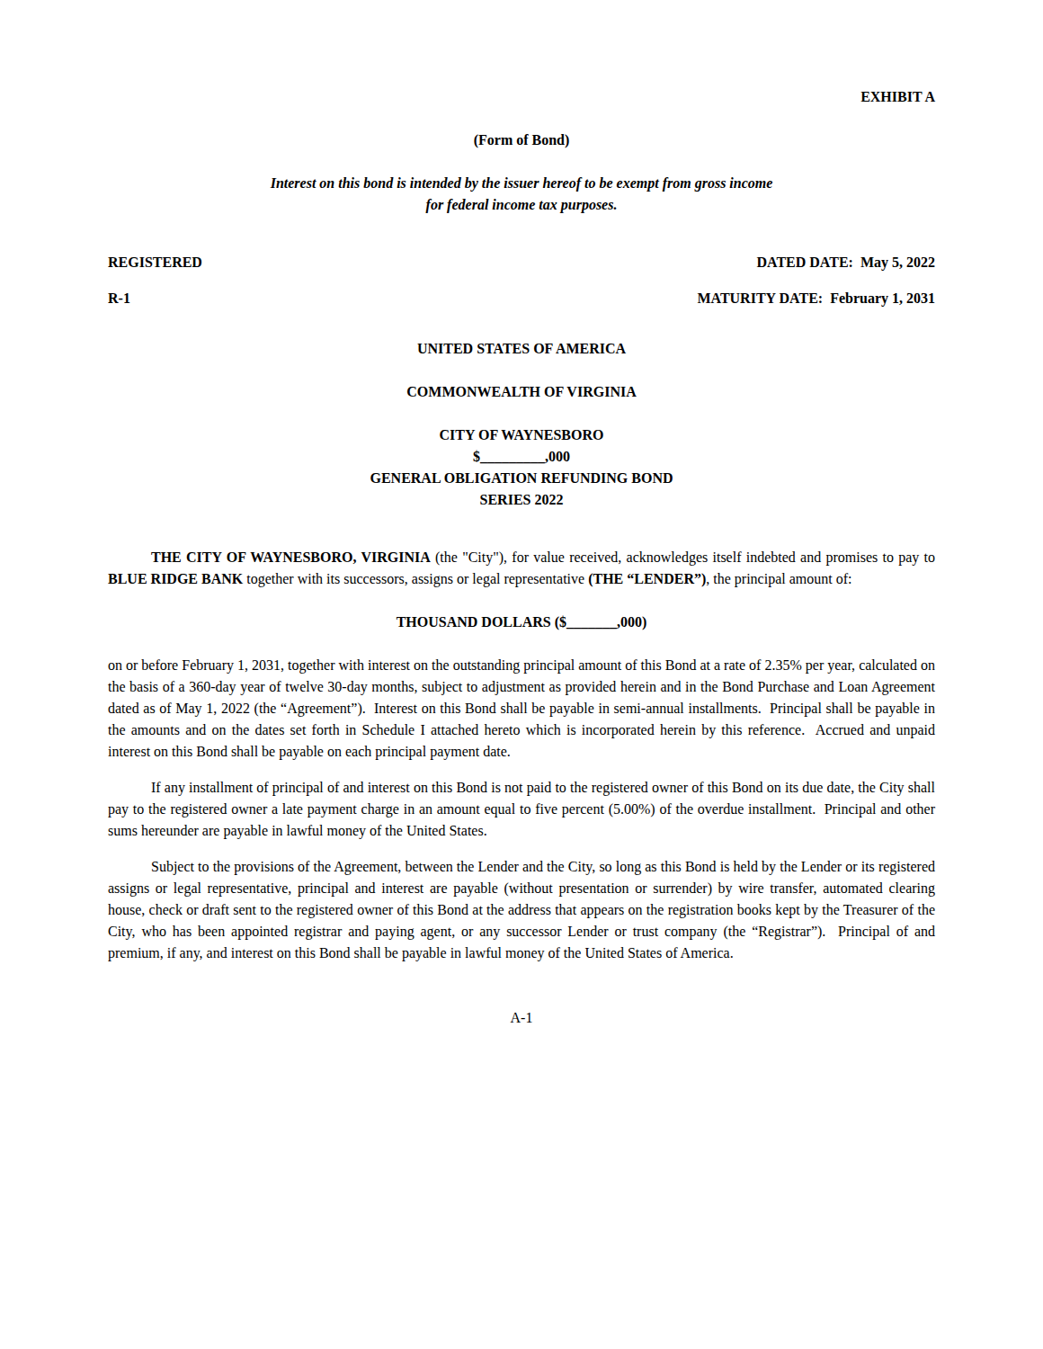EXHIBIT A
(Form of Bond)
Interest on this bond is intended by the issuer hereof to be exempt from gross income
for federal income tax purposes.
REGISTERED DATED DATE: May 5, 2022
R-1 MATURITY DATE: February 1, 2031
UNITED STATES OF AMERICA
COMMONWEALTH OF VIRGINIA
CITY OF WAYNESBORO
$_________,000
GENERAL OBLIGATION REFUNDING BOND
SERIES 2022
THE CITY OF WAYNESBORO, VIRGINIA (the "City"), for value received, acknowledges itself indebted and promises to pay to BLUE RIDGE BANK together with its successors, assigns or legal representative (THE “LENDER”), the principal amount of:
THOUSAND DOLLARS ($_______,000)
on or before February 1, 2031, together with interest on the outstanding principal amount of this Bond at a rate of 2.35% per year, calculated on the basis of a 360-day year of twelve 30-day months, subject to adjustment as provided herein and in the Bond Purchase and Loan Agreement dated as of May 1, 2022 (the “Agreement”). Interest on this Bond shall be payable in semi-annual installments. Principal shall be payable in the amounts and on the dates set forth in Schedule I attached hereto which is incorporated herein by this reference. Accrued and unpaid interest on this Bond shall be payable on each principal payment date.
If any installment of principal of and interest on this Bond is not paid to the registered owner of this Bond on its due date, the City shall pay to the registered owner a late payment charge in an amount equal to five percent (5.00%) of the overdue installment. Principal and other sums hereunder are payable in lawful money of the United States.
Subject to the provisions of the Agreement, between the Lender and the City, so long as this Bond is held by the Lender or its registered assigns or legal representative, principal and interest are payable (without presentation or surrender) by wire transfer, automated clearing house, check or draft sent to the registered owner of this Bond at the address that appears on the registration books kept by the Treasurer of the City, who has been appointed registrar and paying agent, or any successor Lender or trust company (the “Registrar”). Principal of and premium, if any, and interest on this Bond shall be payable in lawful money of the United States of America.
A-1